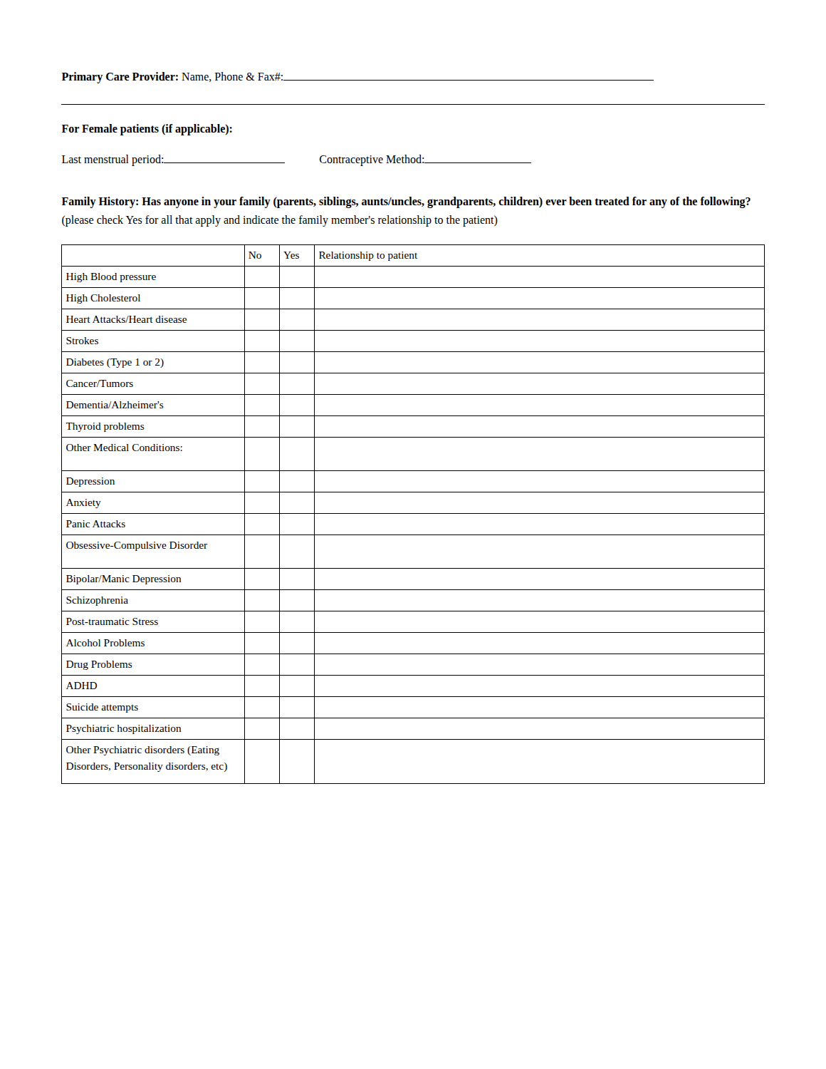Primary Care Provider: Name, Phone & Fax#:
For Female patients (if applicable):
Last menstrual period: Contraceptive Method:
Family History: Has anyone in your family (parents, siblings, aunts/uncles, grandparents, children) ever been treated for any of the following?
(please check Yes for all that apply and indicate the family member's relationship to the patient)
| | No | Yes | Relationship to patient |
| --- | --- | --- | --- |
| High Blood pressure | | | |
| High Cholesterol | | | |
| Heart Attacks/Heart disease | | | |
| Strokes | | | |
| Diabetes (Type 1 or 2) | | | |
| Cancer/Tumors | | | |
| Dementia/Alzheimer's | | | |
| Thyroid problems | | | |
| Other Medical Conditions: | | | |
| Depression | | | |
| Anxiety | | | |
| Panic Attacks | | | |
| Obsessive-Compulsive Disorder | | | |
| Bipolar/Manic Depression | | | |
| Schizophrenia | | | |
| Post-traumatic Stress | | | |
| Alcohol Problems | | | |
| Drug Problems | | | |
| ADHD | | | |
| Suicide attempts | | | |
| Psychiatric hospitalization | | | |
| Other Psychiatric disorders (Eating Disorders, Personality disorders, etc) | | | |